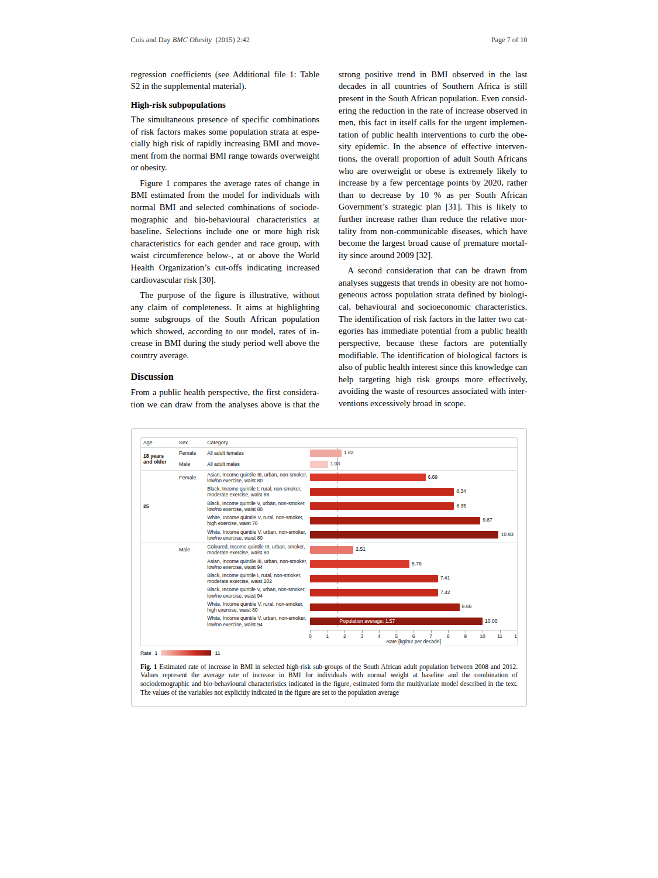Cois and Day BMC Obesity (2015) 2:42
Page 7 of 10
regression coefficients (see Additional file 1: Table S2 in the supplemental material).
High-risk subpopulations
The simultaneous presence of specific combinations of risk factors makes some population strata at especially high risk of rapidly increasing BMI and movement from the normal BMI range towards overweight or obesity.
Figure 1 compares the average rates of change in BMI estimated from the model for individuals with normal BMI and selected combinations of sociodemographic and bio-behavioural characteristics at baseline. Selections include one or more high risk characteristics for each gender and race group, with waist circumference below-, at or above the World Health Organization’s cut-offs indicating increased cardiovascular risk [30].
The purpose of the figure is illustrative, without any claim of completeness. It aims at highlighting some subgroups of the South African population which showed, according to our model, rates of increase in BMI during the study period well above the country average.
Discussion
From a public health perspective, the first consideration we can draw from the analyses above is that the strong positive trend in BMI observed in the last decades in all countries of Southern Africa is still present in the South African population. Even considering the reduction in the rate of increase observed in men, this fact in itself calls for the urgent implementation of public health interventions to curb the obesity epidemic. In the absence of effective interventions, the overall proportion of adult South Africans who are overweight or obese is extremely likely to increase by a few percentage points by 2020, rather than to decrease by 10 % as per South African Government’s strategic plan [31]. This is likely to further increase rather than reduce the relative mortality from non-communicable diseases, which have become the largest broad cause of premature mortality since around 2009 [32].
A second consideration that can be drawn from analyses suggests that trends in obesity are not homogeneous across population strata defined by biological, behavioural and socioeconomic characteristics. The identification of risk factors in the latter two categories has immediate potential from a public health perspective, because these factors are potentially modifiable. The identification of biological factors is also of public health interest since this knowledge can help targeting high risk groups more effectively, avoiding the waste of resources associated with interventions excessively broad in scope.
| Age | Sex | Category | |
| --- | --- | --- | --- |
| 18 years and older | Female | All adult females | 1.82 |
| Male | All adult males | 1.03 |
| 25 | Female | Asian, Income quintile III, urban, non-smoker, low/no exercise, waist 80 | 6.69 |
| | Black, Income quintile I, rural, non-smoker, moderate exercise, waist 88 | 8.34 |
| | Black, Income quintile V, urban, non-smoker, low/no exercise, waist 80 | 8.35 |
| | White, Income quintile V, rural, non-smoker, high exercise, waist 70 | 9.87 |
| | White, Income quintile V, urban, non-smoker, low/no exercise, waist 80 | 10.93 |
| | Male | Coloured, Income quintile III, urban, smoker, moderate exercise, waist 80 | 2.51 |
| | | Asian, Income quintile III, urban, non-smoker, low/no exercise, waist 94 | 5.76 |
| | | Black, Income quintile I, rural, non-smoker, moderate exercise, waist 102 | 7.41 |
| | | Black, Income quintile V, urban, non-smoker, low/no exercise, waist 94 | 7.42 |
| | | White, Income quintile V, rural, non-smoker, high exercise, waist 80 | 8.66 |
| | | White, Income quintile V, urban, non-smoker, low/no exercise, waist 94 | Population average: 1.57 10.00 |
| | | | 0 1 2 3 4 5 6 7 8 9 10 11 12 Rate [kg/m2 per decade] |
Rate
1
11
Fig. 1 Estimated rate of increase in BMI in selected high-risk sub-groups of the South African adult population between 2008 and 2012. Values represent the average rate of increase in BMI for individuals with normal weight at baseline and the combination of sociodemographic and bio-behavioural characteristics indicated in the figure, estimated form the multivariate model described in the text. The values of the variables not explicitly indicated in the figure are set to the population average